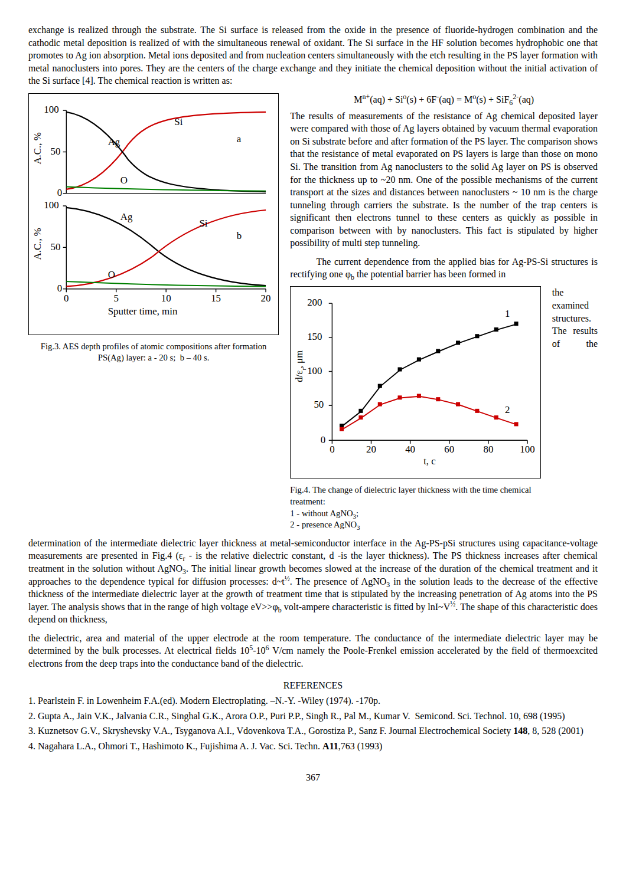exchange is realized through the substrate. The Si surface is released from the oxide in the presence of fluoride-hydrogen combination and the cathodic metal deposition is realized of with the simultaneous renewal of oxidant. The Si surface in the HF solution becomes hydrophobic one that promotes to Ag ion absorption. Metal ions deposited and from nucleation centers simultaneously with the etch resulting in the PS layer formation with metal nanoclusters into pores. They are the centers of the charge exchange and they initiate the chemical deposition without the initial activation of the Si surface [4]. The chemical reaction is written as:
100 50 0 A.C., % Si Ag O a 100 50 0 A.C., % 0 5 10 15 20 Sputter time, min Ag Si O b
Fig.3. AES depth profiles of atomic compositions after formation PS(Ag) layer: a - 20 s; b – 40 s.
Mn+(aq) + Sio(s) + 6F-(aq) = Mo(s) + SiF62-(aq)
The results of measurements of the resistance of Ag chemical deposited layer were compared with those of Ag layers obtained by vacuum thermal evaporation on Si substrate before and after formation of the PS layer. The comparison shows that the resistance of metal evaporated on PS layers is large than those on mono Si. The transition from Ag nanoclusters to the solid Ag layer on PS is observed for the thickness up to ~20 nm. One of the possible mechanisms of the current transport at the sizes and distances between nanoclusters ~ 10 nm is the charge tunneling through carriers the substrate. Is the number of the trap centers is significant then electrons tunnel to these centers as quickly as possible in comparison between with by nanoclusters. This fact is stipulated by higher possibility of multi step tunneling.
The current dependence from the applied bias for Ag-PS-Si structures is rectifying one φb the potential barrier has been formed in
200 150 100 50 0 d/εr, μm 0 20 40 60 80 100 t, c 1 2
Fig.4. The change of dielectric layer thickness with the time chemical treatment:
1 - without AgNO3;
2 - presence AgNO3
the examined structures. The results of the determination of the intermediate dielectric layer thickness at metal-semiconductor interface in the Ag-PS-pSi structures using capacitance-voltage measurements are presented in Fig.4 (εr - is the relative dielectric constant, d -is the layer thickness). The PS thickness increases after chemical treatment in the solution without AgNO3. The initial linear growth becomes slowed at the increase of the duration of the chemical treatment and it approaches to the dependence typical for diffusion processes: d~t½. The presence of AgNO3 in the solution leads to the decrease of the effective thickness of the intermediate dielectric layer at the growth of treatment time that is stipulated by the increasing penetration of Ag atoms into the PS layer. The analysis shows that in the range of high voltage eV>>φb volt-ampere characteristic is fitted by lnI~V½. The shape of this characteristic does depend on thickness,
the dielectric, area and material of the upper electrode at the room temperature. The conductance of the intermediate dielectric layer may be determined by the bulk processes. At electrical fields 105-106 V/cm namely the Poole-Frenkel emission accelerated by the field of thermoexcited electrons from the deep traps into the conductance band of the dielectric.
REFERENCES
1. Pearlstein F. in Lowenheim F.A.(ed). Modern Electroplating. –N.-Y. -Wiley (1974). -170p.
2. Gupta A., Jain V.K., Jalvania C.R., Singhal G.K., Arora O.P., Puri P.P., Singh R., Pal M., Kumar V. Semicond. Sci. Technol. 10, 698 (1995)
3. Kuznetsov G.V., Skryshevsky V.A., Tsyganova A.I., Vdovenkova T.A., Gorostiza P., Sanz F. Journal Electrochemical Society 148, 8, 528 (2001)
4. Nagahara L.A., Ohmori T., Hashimoto K., Fujishima A. J. Vac. Sci. Techn. A11,763 (1993)
367